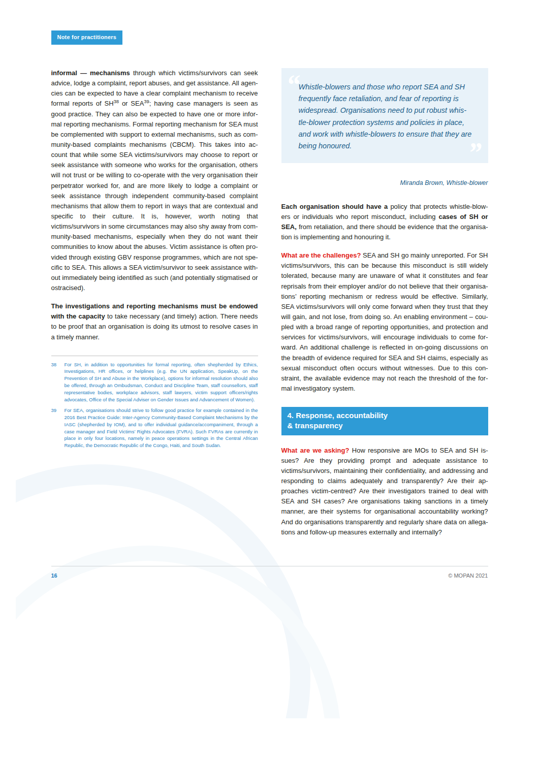Note for practitioners
informal — mechanisms through which victims/survivors can seek advice, lodge a complaint, report abuses, and get assistance. All agencies can be expected to have a clear complaint mechanism to receive formal reports of SH38 or SEA39; having case managers is seen as good practice. They can also be expected to have one or more informal reporting mechanisms. Formal reporting mechanism for SEA must be complemented with support to external mechanisms, such as community-based complaints mechanisms (CBCM). This takes into account that while some SEA victims/survivors may choose to report or seek assistance with someone who works for the organisation, others will not trust or be willing to co-operate with the very organisation their perpetrator worked for, and are more likely to lodge a complaint or seek assistance through independent community-based complaint mechanisms that allow them to report in ways that are contextual and specific to their culture. It is, however, worth noting that victims/survivors in some circumstances may also shy away from community-based mechanisms, especially when they do not want their communities to know about the abuses. Victim assistance is often provided through existing GBV response programmes, which are not specific to SEA. This allows a SEA victim/survivor to seek assistance without immediately being identified as such (and potentially stigmatised or ostracised).
The investigations and reporting mechanisms must be endowed with the capacity to take necessary (and timely) action. There needs to be proof that an organisation is doing its utmost to resolve cases in a timely manner.
38
For SH, in addition to opportunities for formal reporting, often shepherded by Ethics, Investigations, HR offices, or helplines (e.g. the UN application, SpeakUp, on the Prevention of SH and Abuse in the Workplace), options for informal resolution should also be offered, through an Ombudsman, Conduct and Discipline Team, staff counsellors, staff representative bodies, workplace advisors, staff lawyers, victim support officers/rights advocates, Office of the Special Adviser on Gender Issues and Advancement of Women).
39
For SEA, organisations should strive to follow good practice for example contained in the 2016 Best Practice Guide: Inter-Agency Community-Based Complaint Mechanisms by the IASC (shepherded by IOM), and to offer individual guidance/accompaniment, through a case manager and Field Victims’ Rights Advocates (FVRA). Such FVRAs are currently in place in only four locations, namely in peace operations settings in the Central African Republic, the Democratic Republic of the Congo, Haiti, and South Sudan.
“
Whistle-blowers and those who report SEA and SH frequently face retaliation, and fear of reporting is widespread. Organisations need to put robust whistle-blower protection systems and policies in place, and work with whistle-blowers to ensure that they are being honoured.
”
Miranda Brown, Whistle-blower
Each organisation should have a policy that protects whistle-blowers or individuals who report misconduct, including cases of SH or SEA, from retaliation, and there should be evidence that the organisation is implementing and honouring it.
What are the challenges? SEA and SH go mainly unreported. For SH victims/survivors, this can be because this misconduct is still widely tolerated, because many are unaware of what it constitutes and fear reprisals from their employer and/or do not believe that their organisations’ reporting mechanism or redress would be effective. Similarly, SEA victims/survivors will only come forward when they trust that they will gain, and not lose, from doing so. An enabling environment – coupled with a broad range of reporting opportunities, and protection and services for victims/survivors, will encourage individuals to come forward. An additional challenge is reflected in on-going discussions on the breadth of evidence required for SEA and SH claims, especially as sexual misconduct often occurs without witnesses. Due to this constraint, the available evidence may not reach the threshold of the formal investigatory system.
4. Response, accountability & transparency
What are we asking? How responsive are MOs to SEA and SH issues? Are they providing prompt and adequate assistance to victims/survivors, maintaining their confidentiality, and addressing and responding to claims adequately and transparently? Are their approaches victim-centred? Are their investigators trained to deal with SEA and SH cases? Are organisations taking sanctions in a timely manner, are their systems for organisational accountability working? And do organisations transparently and regularly share data on allegations and follow-up measures externally and internally?
16
© MOPAN 2021